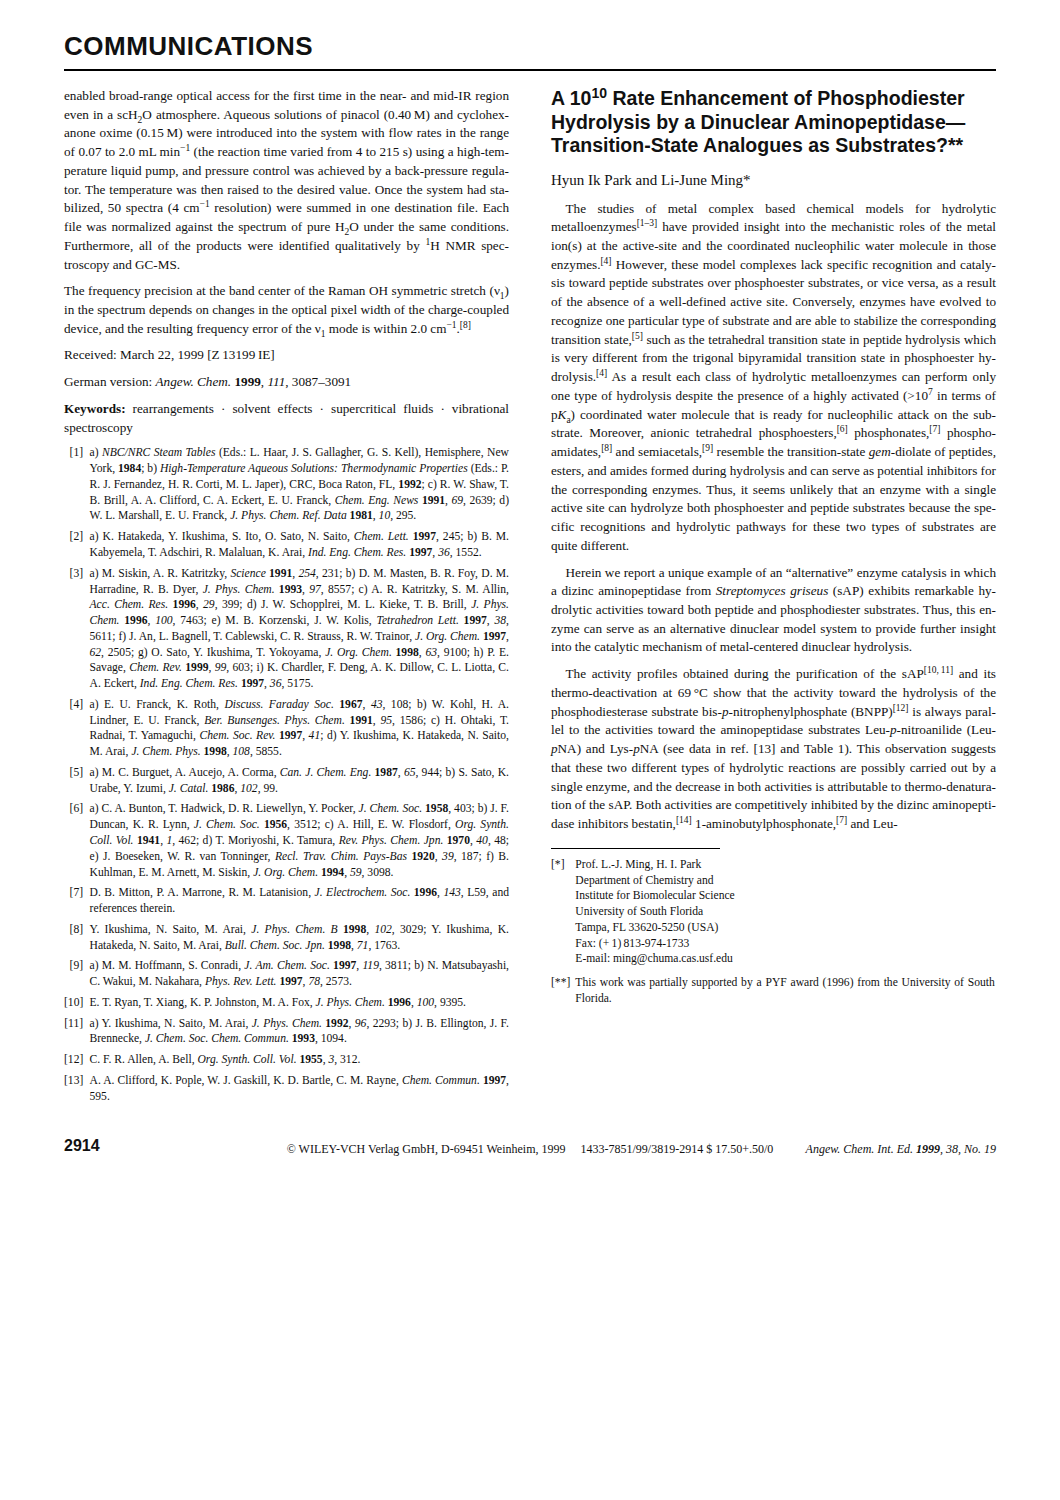Communications
enabled broad-range optical access for the first time in the near- and mid-IR region even in a scH2O atmosphere. Aqueous solutions of pinacol (0.40 M) and cyclohexanone oxime (0.15 M) were introduced into the system with flow rates in the range of 0.07 to 2.0 mL min−1 (the reaction time varied from 4 to 215 s) using a high-temperature liquid pump, and pressure control was achieved by a back-pressure regulator. The temperature was then raised to the desired value. Once the system had stabilized, 50 spectra (4 cm−1 resolution) were summed in one destination file. Each file was normalized against the spectrum of pure H2O under the same conditions. Furthermore, all of the products were identified qualitatively by 1H NMR spectroscopy and GC-MS.
The frequency precision at the band center of the Raman OH symmetric stretch (ν1) in the spectrum depends on changes in the optical pixel width of the charge-coupled device, and the resulting frequency error of the ν1 mode is within 2.0 cm−1.[8]
Received: March 22, 1999 [Z 13199 IE]
German version: Angew. Chem. 1999, 111, 3087–3091
Keywords: rearrangements · solvent effects · supercritical fluids · vibrational spectroscopy
[1] a) NBC/NRC Steam Tables (Eds.: L. Haar, J. S. Gallagher, G. S. Kell), Hemisphere, New York, 1984; b) High-Temperature Aqueous Solutions: Thermodynamic Properties (Eds.: P. R. J. Fernandez, H. R. Corti, M. L. Japer), CRC, Boca Raton, FL, 1992; c) R. W. Shaw, T. B. Brill, A. A. Clifford, C. A. Eckert, E. U. Franck, Chem. Eng. News 1991, 69, 2639; d) W. L. Marshall, E. U. Franck, J. Phys. Chem. Ref. Data 1981, 10, 295.
[2] a) K. Hatakeda, Y. Ikushima, S. Ito, O. Sato, N. Saito, Chem. Lett. 1997, 245; b) B. M. Kabyemela, T. Adschiri, R. Malaluan, K. Arai, Ind. Eng. Chem. Res. 1997, 36, 1552.
[3] a) M. Siskin, A. R. Katritzky, Science 1991, 254, 231; b) D. M. Masten, B. R. Foy, D. M. Harradine, R. B. Dyer, J. Phys. Chem. 1993, 97, 8557; c) A. R. Katritzky, S. M. Allin, Acc. Chem. Res. 1996, 29, 399; d) J. W. Schopplrei, M. L. Kieke, T. B. Brill, J. Phys. Chem. 1996, 100, 7463; e) M. B. Korzenski, J. W. Kolis, Tetrahedron Lett. 1997, 38, 5611; f) J. An, L. Bagnell, T. Cablewski, C. R. Strauss, R. W. Trainor, J. Org. Chem. 1997, 62, 2505; g) O. Sato, Y. Ikushima, T. Yokoyama, J. Org. Chem. 1998, 63, 9100; h) P. E. Savage, Chem. Rev. 1999, 99, 603; i) K. Chardler, F. Deng, A. K. Dillow, C. L. Liotta, C. A. Eckert, Ind. Eng. Chem. Res. 1997, 36, 5175.
[4] a) E. U. Franck, K. Roth, Discuss. Faraday Soc. 1967, 43, 108; b) W. Kohl, H. A. Lindner, E. U. Franck, Ber. Bunsenges. Phys. Chem. 1991, 95, 1586; c) H. Ohtaki, T. Radnai, T. Yamaguchi, Chem. Soc. Rev. 1997, 41; d) Y. Ikushima, K. Hatakeda, N. Saito, M. Arai, J. Chem. Phys. 1998, 108, 5855.
[5] a) M. C. Burguet, A. Aucejo, A. Corma, Can. J. Chem. Eng. 1987, 65, 944; b) S. Sato, K. Urabe, Y. Izumi, J. Catal. 1986, 102, 99.
[6] a) C. A. Bunton, T. Hadwick, D. R. Liewellyn, Y. Pocker, J. Chem. Soc. 1958, 403; b) J. F. Duncan, K. R. Lynn, J. Chem. Soc. 1956, 3512; c) A. Hill, E. W. Flosdorf, Org. Synth. Coll. Vol. 1941, 1, 462; d) T. Moriyoshi, K. Tamura, Rev. Phys. Chem. Jpn. 1970, 40, 48; e) J. Boeseken, W. R. van Tonninger, Recl. Trav. Chim. Pays-Bas 1920, 39, 187; f) B. Kuhlman, E. M. Arnett, M. Siskin, J. Org. Chem. 1994, 59, 3098.
[7] D. B. Mitton, P. A. Marrone, R. M. Latanision, J. Electrochem. Soc. 1996, 143, L59, and references therein.
[8] Y. Ikushima, N. Saito, M. Arai, J. Phys. Chem. B 1998, 102, 3029; Y. Ikushima, K. Hatakeda, N. Saito, M. Arai, Bull. Chem. Soc. Jpn. 1998, 71, 1763.
[9] a) M. M. Hoffmann, S. Conradi, J. Am. Chem. Soc. 1997, 119, 3811; b) N. Matsubayashi, C. Wakui, M. Nakahara, Phys. Rev. Lett. 1997, 78, 2573.
[10] E. T. Ryan, T. Xiang, K. P. Johnston, M. A. Fox, J. Phys. Chem. 1996, 100, 9395.
[11] a) Y. Ikushima, N. Saito, M. Arai, J. Phys. Chem. 1992, 96, 2293; b) J. B. Ellington, J. F. Brennecke, J. Chem. Soc. Chem. Commun. 1993, 1094.
[12] C. F. R. Allen, A. Bell, Org. Synth. Coll. Vol. 1955, 3, 312.
[13] A. A. Clifford, K. Pople, W. J. Gaskill, K. D. Bartle, C. M. Rayne, Chem. Commun. 1997, 595.
A 1010 Rate Enhancement of Phosphodiester Hydrolysis by a Dinuclear Aminopeptidase—Transition-State Analogues as Substrates?**
Hyun Ik Park and Li-June Ming*
The studies of metal complex based chemical models for hydrolytic metalloenzymes[1–3] have provided insight into the mechanistic roles of the metal ion(s) at the active-site and the coordinated nucleophilic water molecule in those enzymes.[4] However, these model complexes lack specific recognition and catalysis toward peptide substrates over phosphoester substrates, or vice versa, as a result of the absence of a well-defined active site. Conversely, enzymes have evolved to recognize one particular type of substrate and are able to stabilize the corresponding transition state,[5] such as the tetrahedral transition state in peptide hydrolysis which is very different from the trigonal bipyramidal transition state in phosphoester hydrolysis.[4] As a result each class of hydrolytic metalloenzymes can perform only one type of hydrolysis despite the presence of a highly activated (>107 in terms of pKa) coordinated water molecule that is ready for nucleophilic attack on the substrate. Moreover, anionic tetrahedral phosphoesters,[6] phosphonates,[7] phosphoamidates,[8] and semiacetals,[9] resemble the transition-state gem-diolate of peptides, esters, and amides formed during hydrolysis and can serve as potential inhibitors for the corresponding enzymes. Thus, it seems unlikely that an enzyme with a single active site can hydrolyze both phosphoester and peptide substrates because the specific recognitions and hydrolytic pathways for these two types of substrates are quite different.
Herein we report a unique example of an “alternative” enzyme catalysis in which a dizinc aminopeptidase from Streptomyces griseus (sAP) exhibits remarkable hydrolytic activities toward both peptide and phosphodiester substrates. Thus, this enzyme can serve as an alternative dinuclear model system to provide further insight into the catalytic mechanism of metal-centered dinuclear hydrolysis.
The activity profiles obtained during the purification of the sAP[10, 11] and its thermo-deactivation at 69 °C show that the activity toward the hydrolysis of the phosphodiesterase substrate bis-p-nitrophenylphosphate (BNPP)[12] is always parallel to the activities toward the aminopeptidase substrates Leu-p-nitroanilide (Leu-p NA) and Lys-p NA (see data in ref. [13] and Table 1). This observation suggests that these two different types of hydrolytic reactions are possibly carried out by a single enzyme, and the decrease in both activities is attributable to thermo-denaturation of the sAP. Both activities are competitively inhibited by the dizinc aminopeptidase inhibitors bestatin,[14] 1-aminobutylphosphonate,[7] and Leu-
[*] Prof. L.-J. Ming, H. I. Park
Department of Chemistry and
Institute for Biomolecular Science
University of South Florida
Tampa, FL 33620-5250 (USA)
Fax: (+ 1) 813-974-1733
E-mail: ming@chuma.cas.usf.edu
[**] This work was partially supported by a PYF award (1996) from the University of South Florida.
2914
© WILEY-VCH Verlag GmbH, D-69451 Weinheim, 1999 1433-7851/99/3819-2914 $ 17.50+.50/0
Angew. Chem. Int. Ed. 1999, 38, No. 19